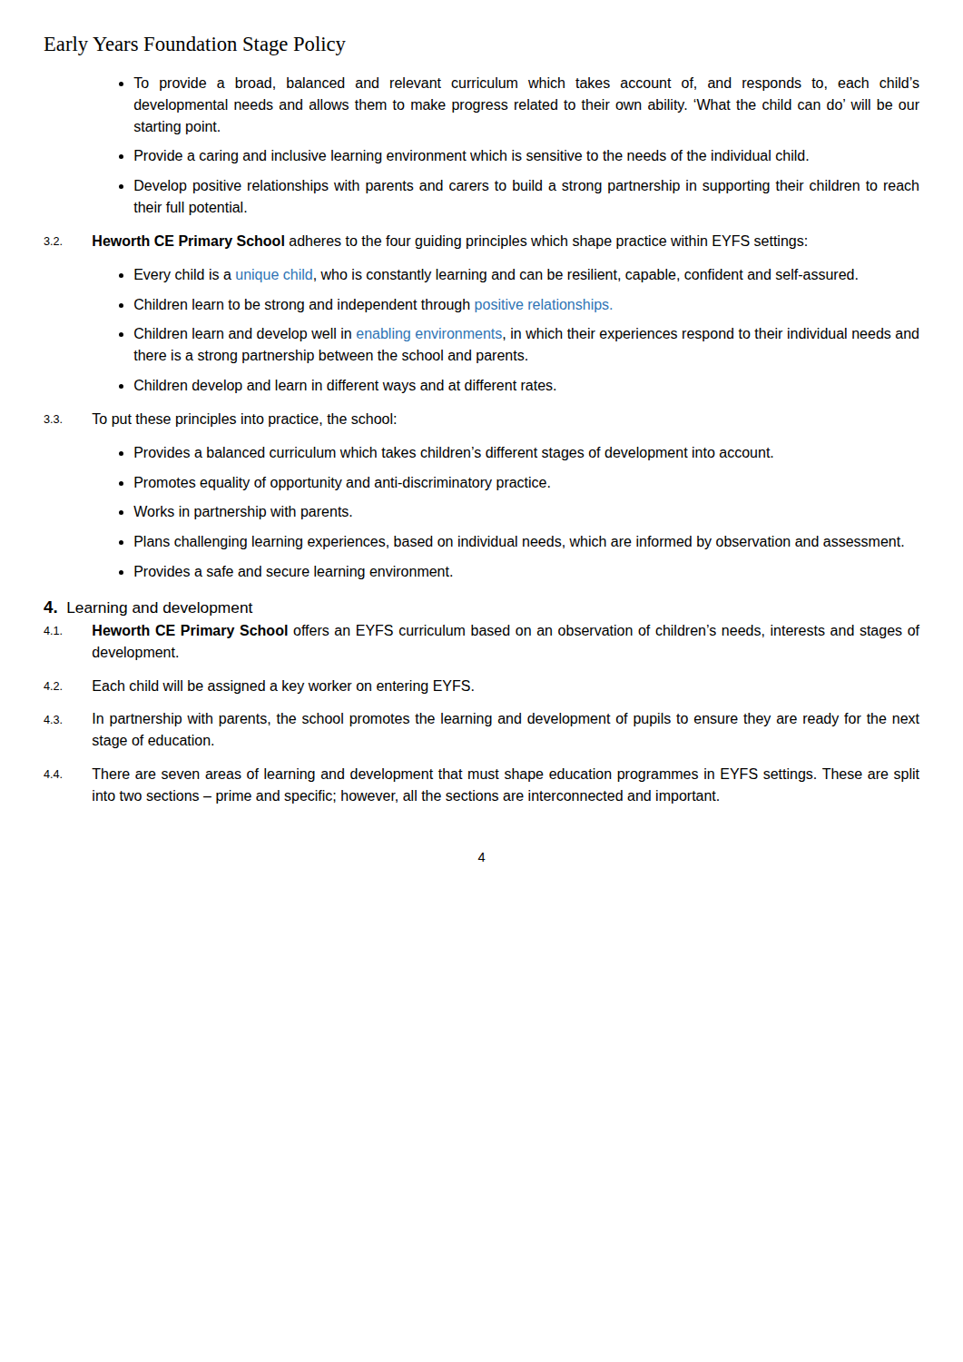Early Years Foundation Stage Policy
To provide a broad, balanced and relevant curriculum which takes account of, and responds to, each child’s developmental needs and allows them to make progress related to their own ability. ‘What the child can do’ will be our starting point.
Provide a caring and inclusive learning environment which is sensitive to the needs of the individual child.
Develop positive relationships with parents and carers to build a strong partnership in supporting their children to reach their full potential.
3.2.
Heworth CE Primary School adheres to the four guiding principles which shape practice within EYFS settings:
Every child is a unique child, who is constantly learning and can be resilient, capable, confident and self-assured.
Children learn to be strong and independent through positive relationships.
Children learn and develop well in enabling environments, in which their experiences respond to their individual needs and there is a strong partnership between the school and parents.
Children develop and learn in different ways and at different rates.
3.3.
To put these principles into practice, the school:
Provides a balanced curriculum which takes children’s different stages of development into account.
Promotes equality of opportunity and anti-discriminatory practice.
Works in partnership with parents.
Plans challenging learning experiences, based on individual needs, which are informed by observation and assessment.
Provides a safe and secure learning environment.
4.
Learning and development
4.1.
Heworth CE Primary School offers an EYFS curriculum based on an observation of children’s needs, interests and stages of development.
4.2.
Each child will be assigned a key worker on entering EYFS.
4.3.
In partnership with parents, the school promotes the learning and development of pupils to ensure they are ready for the next stage of education.
4.4.
There are seven areas of learning and development that must shape education programmes in EYFS settings. These are split into two sections – prime and specific; however, all the sections are interconnected and important.
4